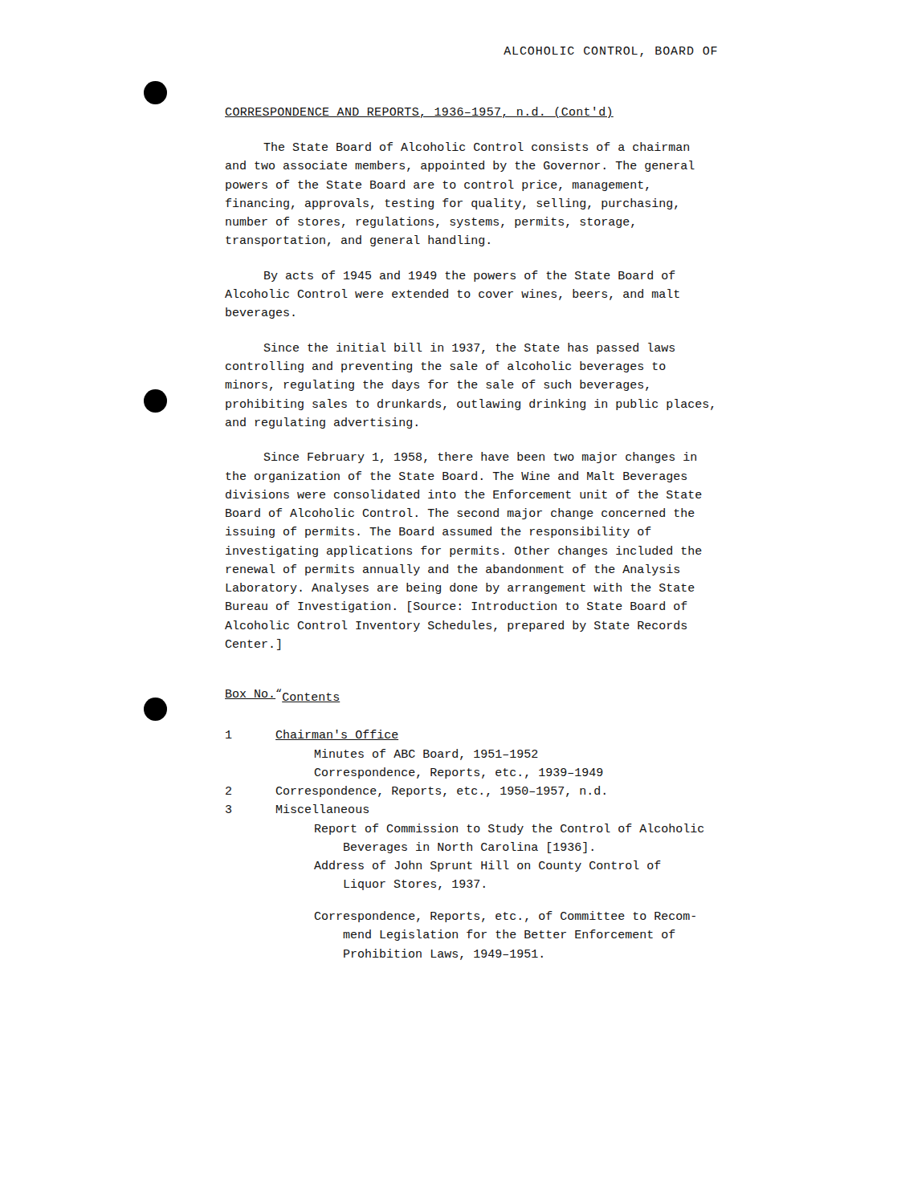ALCOHOLIC CONTROL, BOARD OF
CORRESPONDENCE AND REPORTS, 1936–1957, n.d. (Cont'd)
The State Board of Alcoholic Control consists of a chairman and two associate members, appointed by the Governor. The general powers of the State Board are to control price, management, financing, approvals, testing for quality, selling, purchasing, number of stores, regulations, systems, permits, storage, transportation, and general handling.
By acts of 1945 and 1949 the powers of the State Board of Alcoholic Control were extended to cover wines, beers, and malt beverages.
Since the initial bill in 1937, the State has passed laws controlling and preventing the sale of alcoholic beverages to minors, regulating the days for the sale of such beverages, prohibiting sales to drunkards, outlawing drinking in public places, and regulating advertising.
Since February 1, 1958, there have been two major changes in the organization of the State Board. The Wine and Malt Beverages divisions were consolidated into the Enforcement unit of the State Board of Alcoholic Control. The second major change concerned the issuing of permits. The Board assumed the responsibility of investigating applications for permits. Other changes included the renewal of permits annually and the abandonment of the Analysis Laboratory. Analyses are being done by arrangement with the State Bureau of Investigation. [Source: Introduction to State Board of Alcoholic Control Inventory Schedules, prepared by State Records Center.]
| Box No. | “ Contents |
| --- | --- |
| 1 | Chairman's Office Minutes of ABC Board, 1951–1952 Correspondence, Reports, etc., 1939–1949 |
| 2 | Correspondence, Reports, etc., 1950–1957, n.d. |
| 3 | Miscellaneous Report of Commission to Study the Control of Alcoholic Beverages in North Carolina [1936]. Address of John Sprunt Hill on County Control of Liquor Stores, 1937. Correspondence, Reports, etc., of Committee to Recom- mend Legislation for the Better Enforcement of Prohibition Laws, 1949–1951. |